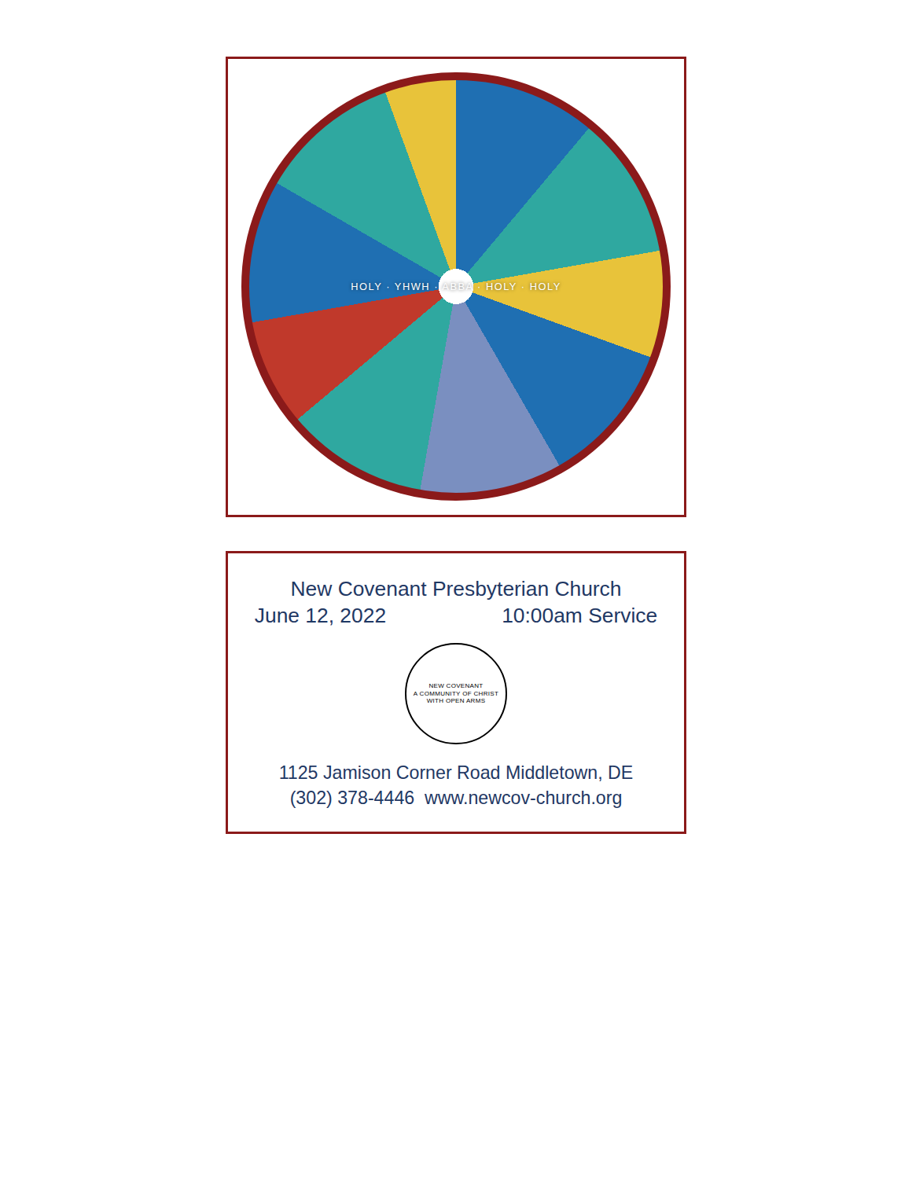Stained glass Trinity window: hand of the Father (YHWH, ABBA), the Lamb of God, and the Holy Spirit as a dove, surrounded by the word “HOLY.”
New Covenant Presbyterian Church
June 12, 2022 10:00am Service
NEW COVENANT
A COMMUNITY OF CHRIST
WITH OPEN ARMS
1125 Jamison Corner Road Middletown, DE
(302) 378-4446 www.newcov-church.org